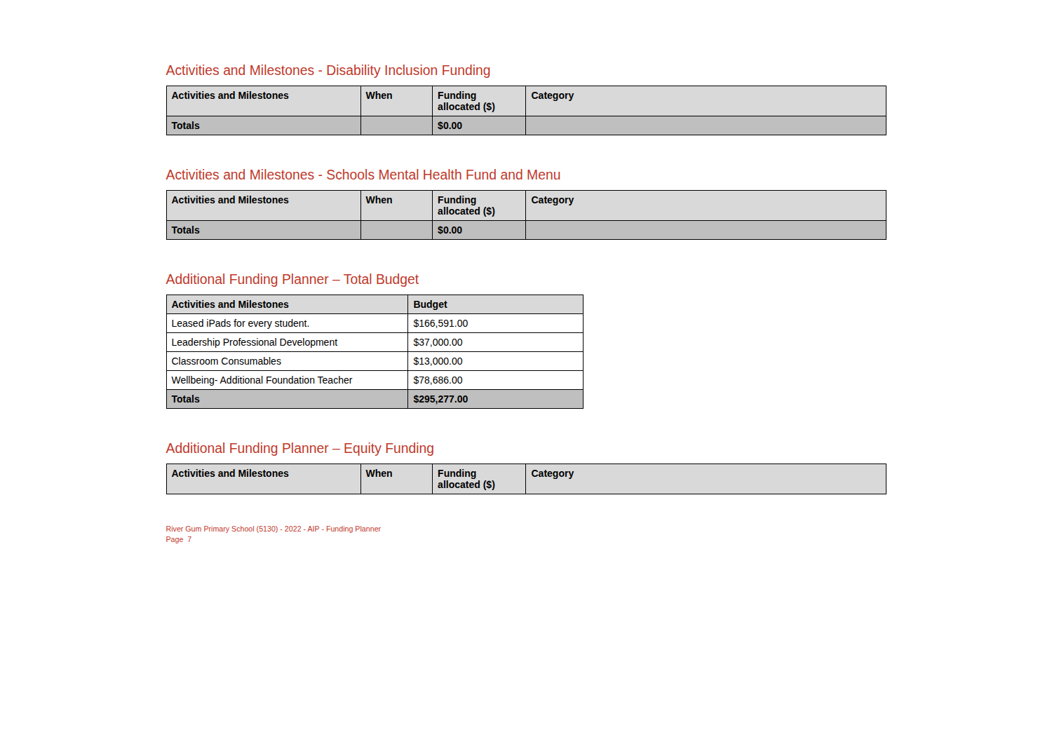Activities and Milestones - Disability Inclusion Funding
| Activities and Milestones | When | Funding allocated ($) | Category |
| --- | --- | --- | --- |
| Totals | | $0.00 | |
Activities and Milestones - Schools Mental Health Fund and Menu
| Activities and Milestones | When | Funding allocated ($) | Category |
| --- | --- | --- | --- |
| Totals | | $0.00 | |
Additional Funding Planner – Total Budget
| Activities and Milestones | Budget |
| --- | --- |
| Leased iPads for every student. | $166,591.00 |
| Leadership Professional Development | $37,000.00 |
| Classroom Consumables | $13,000.00 |
| Wellbeing- Additional Foundation Teacher | $78,686.00 |
| Totals | $295,277.00 |
Additional Funding Planner – Equity Funding
| Activities and Milestones | When | Funding allocated ($) | Category |
| --- | --- | --- | --- |
River Gum Primary School (5130) - 2022 - AIP - Funding Planner
Page 7